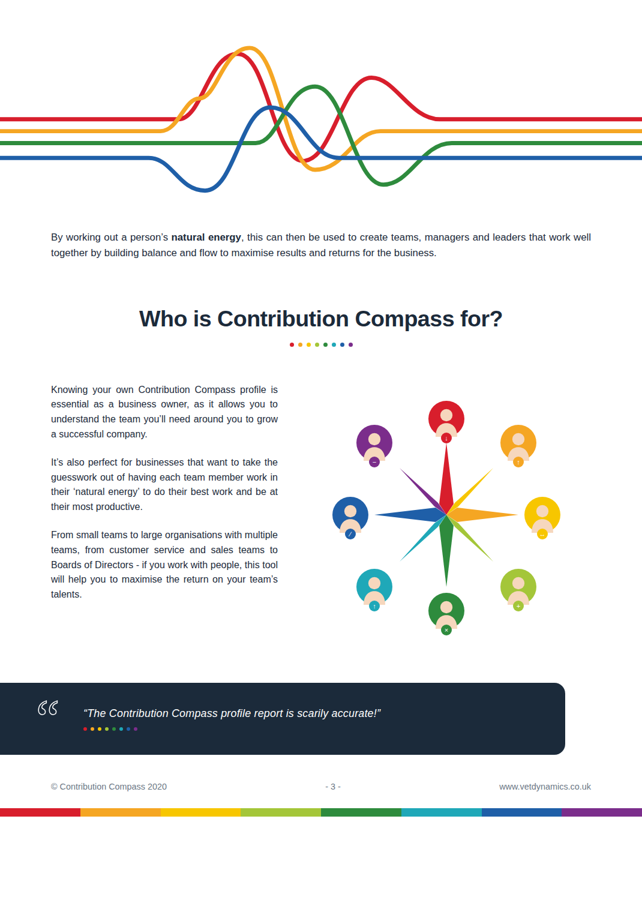By working out a person’s natural energy, this can then be used to create teams, managers and leaders that work well together by building balance and flow to maximise results and returns for the business.
Who is Contribution Compass for?
Knowing your own Contribution Compass profile is essential as a business owner, as it allows you to understand the team you’ll need around you to grow a successful company.
It’s also perfect for businesses that want to take the guesswork out of having each team member work in their ‘natural energy’ to do their best work and be at their most productive.
From small teams to large organisations with multiple teams, from customer service and sales teams to Boards of Directors - if you work with people, this tool will help you to maximise the return on your team’s talents.
↓ ↑ ↔ + × ↑ ∕ −
“
“The Contribution Compass profile report is scarily accurate!”
© Contribution Compass 2020
- 3 -
www.vetdynamics.co.uk